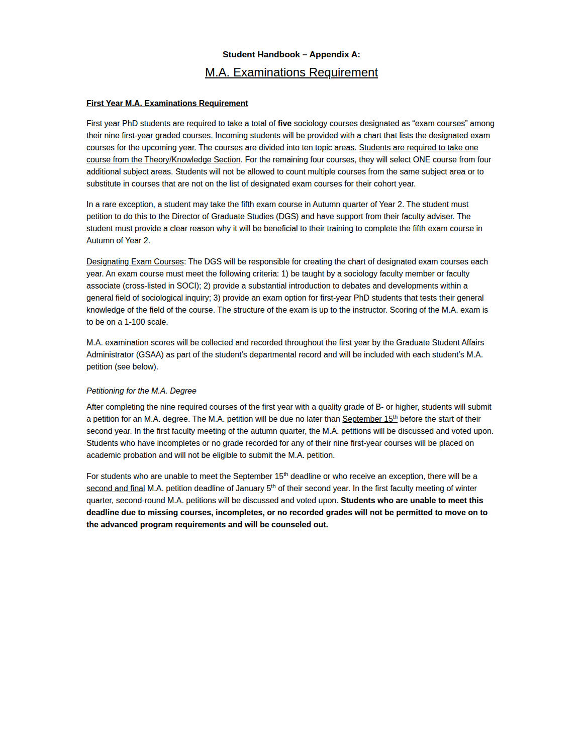Student Handbook – Appendix A:
M.A. Examinations Requirement
First Year M.A. Examinations Requirement
First year PhD students are required to take a total of five sociology courses designated as “exam courses” among their nine first-year graded courses. Incoming students will be provided with a chart that lists the designated exam courses for the upcoming year. The courses are divided into ten topic areas. Students are required to take one course from the Theory/Knowledge Section. For the remaining four courses, they will select ONE course from four additional subject areas. Students will not be allowed to count multiple courses from the same subject area or to substitute in courses that are not on the list of designated exam courses for their cohort year.
In a rare exception, a student may take the fifth exam course in Autumn quarter of Year 2. The student must petition to do this to the Director of Graduate Studies (DGS) and have support from their faculty adviser. The student must provide a clear reason why it will be beneficial to their training to complete the fifth exam course in Autumn of Year 2.
Designating Exam Courses: The DGS will be responsible for creating the chart of designated exam courses each year. An exam course must meet the following criteria: 1) be taught by a sociology faculty member or faculty associate (cross-listed in SOCI); 2) provide a substantial introduction to debates and developments within a general field of sociological inquiry; 3) provide an exam option for first-year PhD students that tests their general knowledge of the field of the course. The structure of the exam is up to the instructor. Scoring of the M.A. exam is to be on a 1-100 scale.
M.A. examination scores will be collected and recorded throughout the first year by the Graduate Student Affairs Administrator (GSAA) as part of the student’s departmental record and will be included with each student’s M.A. petition (see below).
Petitioning for the M.A. Degree
After completing the nine required courses of the first year with a quality grade of B- or higher, students will submit a petition for an M.A. degree. The M.A. petition will be due no later than September 15th before the start of their second year. In the first faculty meeting of the autumn quarter, the M.A. petitions will be discussed and voted upon. Students who have incompletes or no grade recorded for any of their nine first-year courses will be placed on academic probation and will not be eligible to submit the M.A. petition.
For students who are unable to meet the September 15th deadline or who receive an exception, there will be a second and final M.A. petition deadline of January 5th of their second year. In the first faculty meeting of winter quarter, second-round M.A. petitions will be discussed and voted upon. Students who are unable to meet this deadline due to missing courses, incompletes, or no recorded grades will not be permitted to move on to the advanced program requirements and will be counseled out.